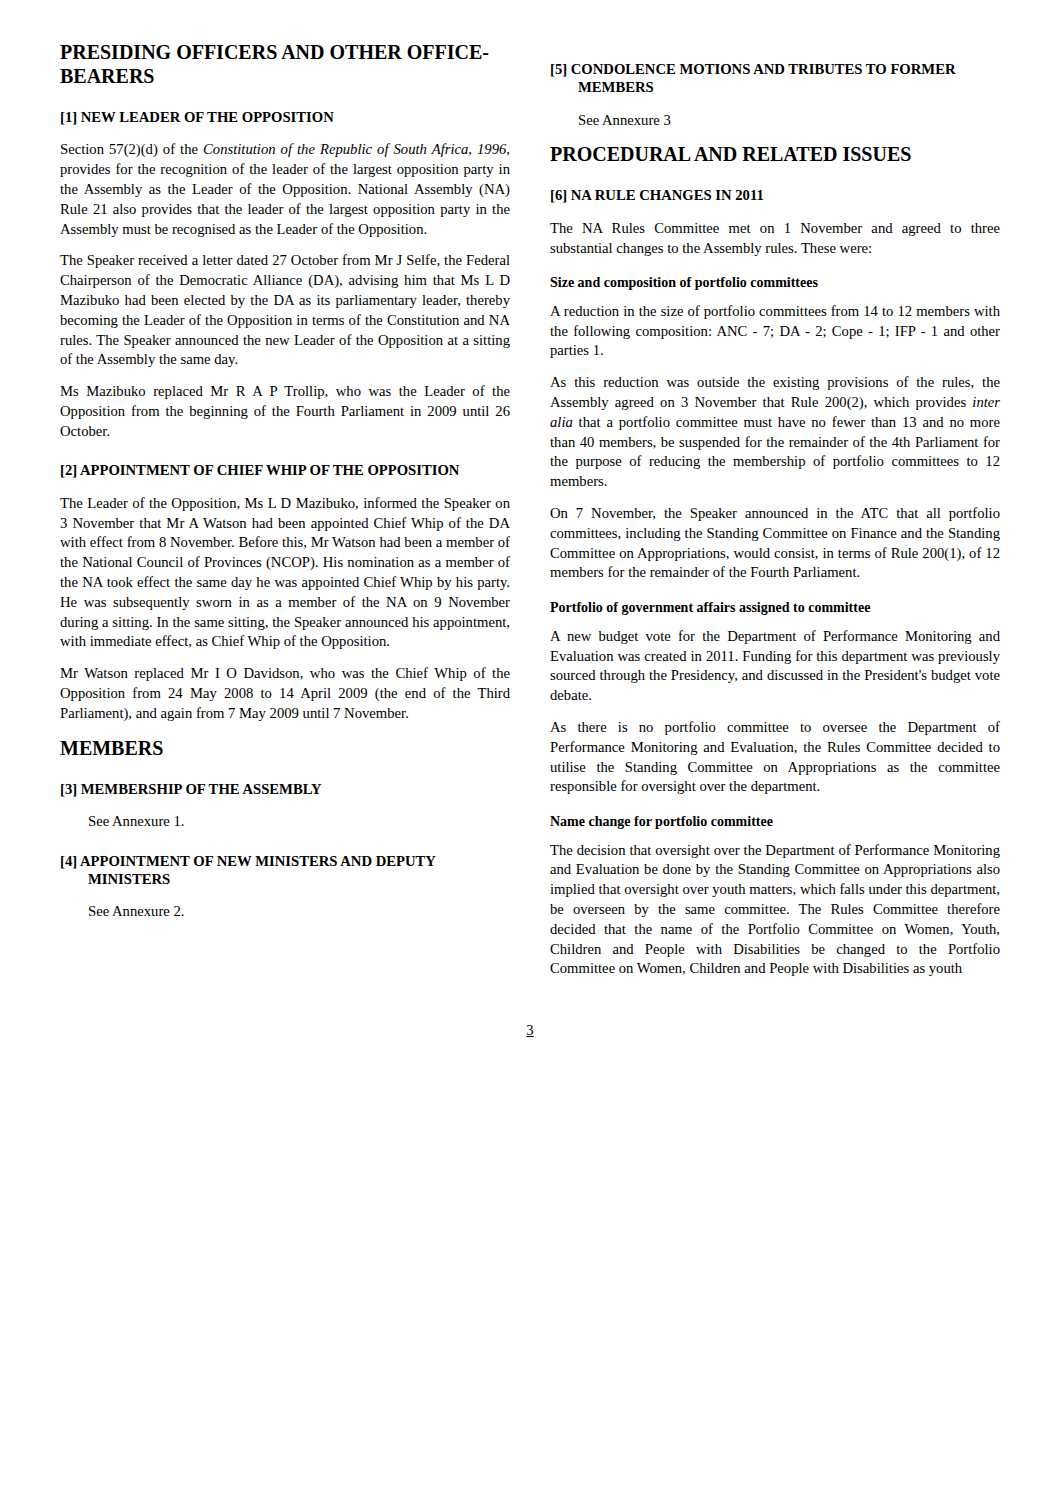Presiding Officers and other office-bearers
[1] New Leader of the Opposition
Section 57(2)(d) of the Constitution of the Republic of South Africa, 1996, provides for the recognition of the leader of the largest opposition party in the Assembly as the Leader of the Opposition. National Assembly (NA) Rule 21 also provides that the leader of the largest opposition party in the Assembly must be recognised as the Leader of the Opposition.
The Speaker received a letter dated 27 October from Mr J Selfe, the Federal Chairperson of the Democratic Alliance (DA), advising him that Ms L D Mazibuko had been elected by the DA as its parliamentary leader, thereby becoming the Leader of the Opposition in terms of the Constitution and NA rules. The Speaker announced the new Leader of the Opposition at a sitting of the Assembly the same day.
Ms Mazibuko replaced Mr R A P Trollip, who was the Leader of the Opposition from the beginning of the Fourth Parliament in 2009 until 26 October.
[2] Appointment of Chief Whip of the Opposition
The Leader of the Opposition, Ms L D Mazibuko, informed the Speaker on 3 November that Mr A Watson had been appointed Chief Whip of the DA with effect from 8 November. Before this, Mr Watson had been a member of the National Council of Provinces (NCOP). His nomination as a member of the NA took effect the same day he was appointed Chief Whip by his party. He was subsequently sworn in as a member of the NA on 9 November during a sitting. In the same sitting, the Speaker announced his appointment, with immediate effect, as Chief Whip of the Opposition.
Mr Watson replaced Mr I O Davidson, who was the Chief Whip of the Opposition from 24 May 2008 to 14 April 2009 (the end of the Third Parliament), and again from 7 May 2009 until 7 November.
Members
[3] Membership of the Assembly
See Annexure 1.
[4] Appointment of new Ministers and Deputy Ministers
See Annexure 2.
[5] Condolence motions and tributes to former Members
See Annexure 3
Procedural and related issues
[6] NA Rule changes in 2011
The NA Rules Committee met on 1 November and agreed to three substantial changes to the Assembly rules. These were:
Size and composition of portfolio committees
A reduction in the size of portfolio committees from 14 to 12 members with the following composition: ANC - 7; DA - 2; Cope - 1; IFP - 1 and other parties 1.
As this reduction was outside the existing provisions of the rules, the Assembly agreed on 3 November that Rule 200(2), which provides inter alia that a portfolio committee must have no fewer than 13 and no more than 40 members, be suspended for the remainder of the 4th Parliament for the purpose of reducing the membership of portfolio committees to 12 members.
On 7 November, the Speaker announced in the ATC that all portfolio committees, including the Standing Committee on Finance and the Standing Committee on Appropriations, would consist, in terms of Rule 200(1), of 12 members for the remainder of the Fourth Parliament.
Portfolio of government affairs assigned to committee
A new budget vote for the Department of Performance Monitoring and Evaluation was created in 2011. Funding for this department was previously sourced through the Presidency, and discussed in the President's budget vote debate.
As there is no portfolio committee to oversee the Department of Performance Monitoring and Evaluation, the Rules Committee decided to utilise the Standing Committee on Appropriations as the committee responsible for oversight over the department.
Name change for portfolio committee
The decision that oversight over the Department of Performance Monitoring and Evaluation be done by the Standing Committee on Appropriations also implied that oversight over youth matters, which falls under this department, be overseen by the same committee. The Rules Committee therefore decided that the name of the Portfolio Committee on Women, Youth, Children and People with Disabilities be changed to the Portfolio Committee on Women, Children and People with Disabilities as youth
3